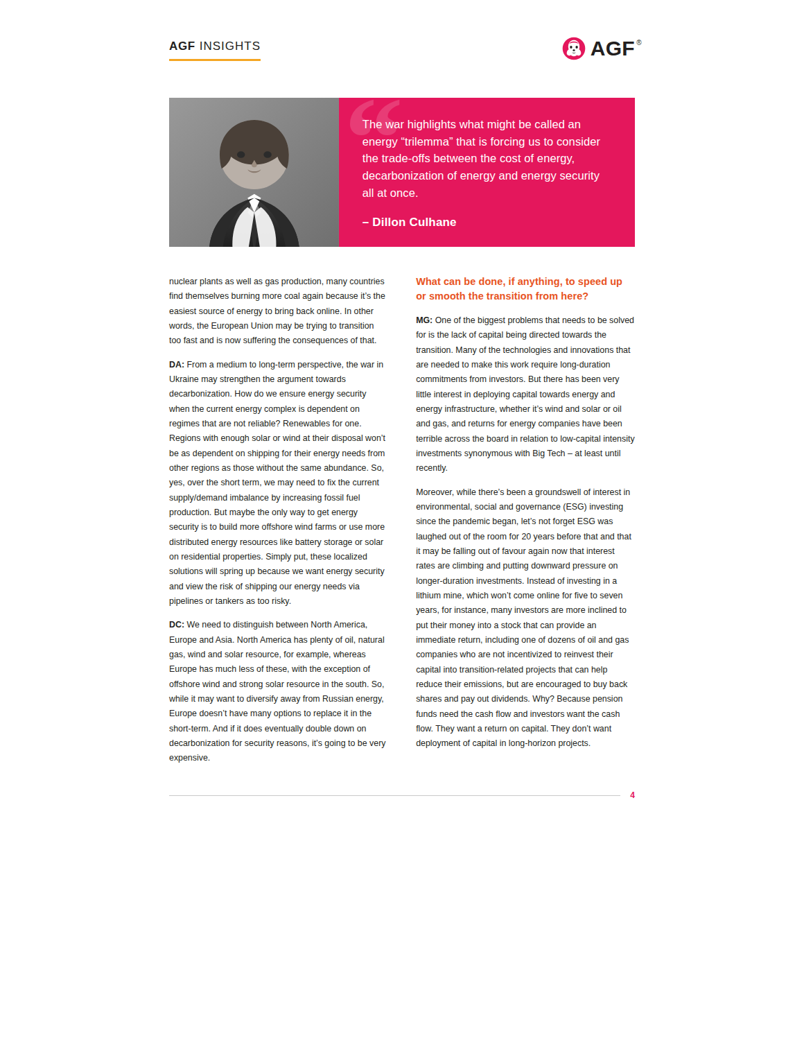AGF INSIGHTS
AGF®
“
The war highlights what might be called an energy “trilemma” that is forcing us to consider the trade-offs between the cost of energy, decarbonization of energy and energy security all at once.
– Dillon Culhane
nuclear plants as well as gas production, many countries find themselves burning more coal again because it’s the easiest source of energy to bring back online. In other words, the European Union may be trying to transition too fast and is now suffering the consequences of that.
DA: From a medium to long-term perspective, the war in Ukraine may strengthen the argument towards decarbonization. How do we ensure energy security when the current energy complex is dependent on regimes that are not reliable? Renewables for one. Regions with enough solar or wind at their disposal won’t be as dependent on shipping for their energy needs from other regions as those without the same abundance. So, yes, over the short term, we may need to fix the current supply/demand imbalance by increasing fossil fuel production. But maybe the only way to get energy security is to build more offshore wind farms or use more distributed energy resources like battery storage or solar on residential properties. Simply put, these localized solutions will spring up because we want energy security and view the risk of shipping our energy needs via pipelines or tankers as too risky.
DC: We need to distinguish between North America, Europe and Asia. North America has plenty of oil, natural gas, wind and solar resource, for example, whereas Europe has much less of these, with the exception of offshore wind and strong solar resource in the south. So, while it may want to diversify away from Russian energy, Europe doesn’t have many options to replace it in the short-term. And if it does eventually double down on decarbonization for security reasons, it’s going to be very expensive.
What can be done, if anything, to speed up or smooth the transition from here?
MG: One of the biggest problems that needs to be solved for is the lack of capital being directed towards the transition. Many of the technologies and innovations that are needed to make this work require long-duration commitments from investors. But there has been very little interest in deploying capital towards energy and energy infrastructure, whether it’s wind and solar or oil and gas, and returns for energy companies have been terrible across the board in relation to low-capital intensity investments synonymous with Big Tech – at least until recently.
Moreover, while there’s been a groundswell of interest in environmental, social and governance (ESG) investing since the pandemic began, let’s not forget ESG was laughed out of the room for 20 years before that and that it may be falling out of favour again now that interest rates are climbing and putting downward pressure on longer-duration investments. Instead of investing in a lithium mine, which won’t come online for five to seven years, for instance, many investors are more inclined to put their money into a stock that can provide an immediate return, including one of dozens of oil and gas companies who are not incentivized to reinvest their capital into transition-related projects that can help reduce their emissions, but are encouraged to buy back shares and pay out dividends. Why? Because pension funds need the cash flow and investors want the cash flow. They want a return on capital. They don’t want deployment of capital in long-horizon projects.
4